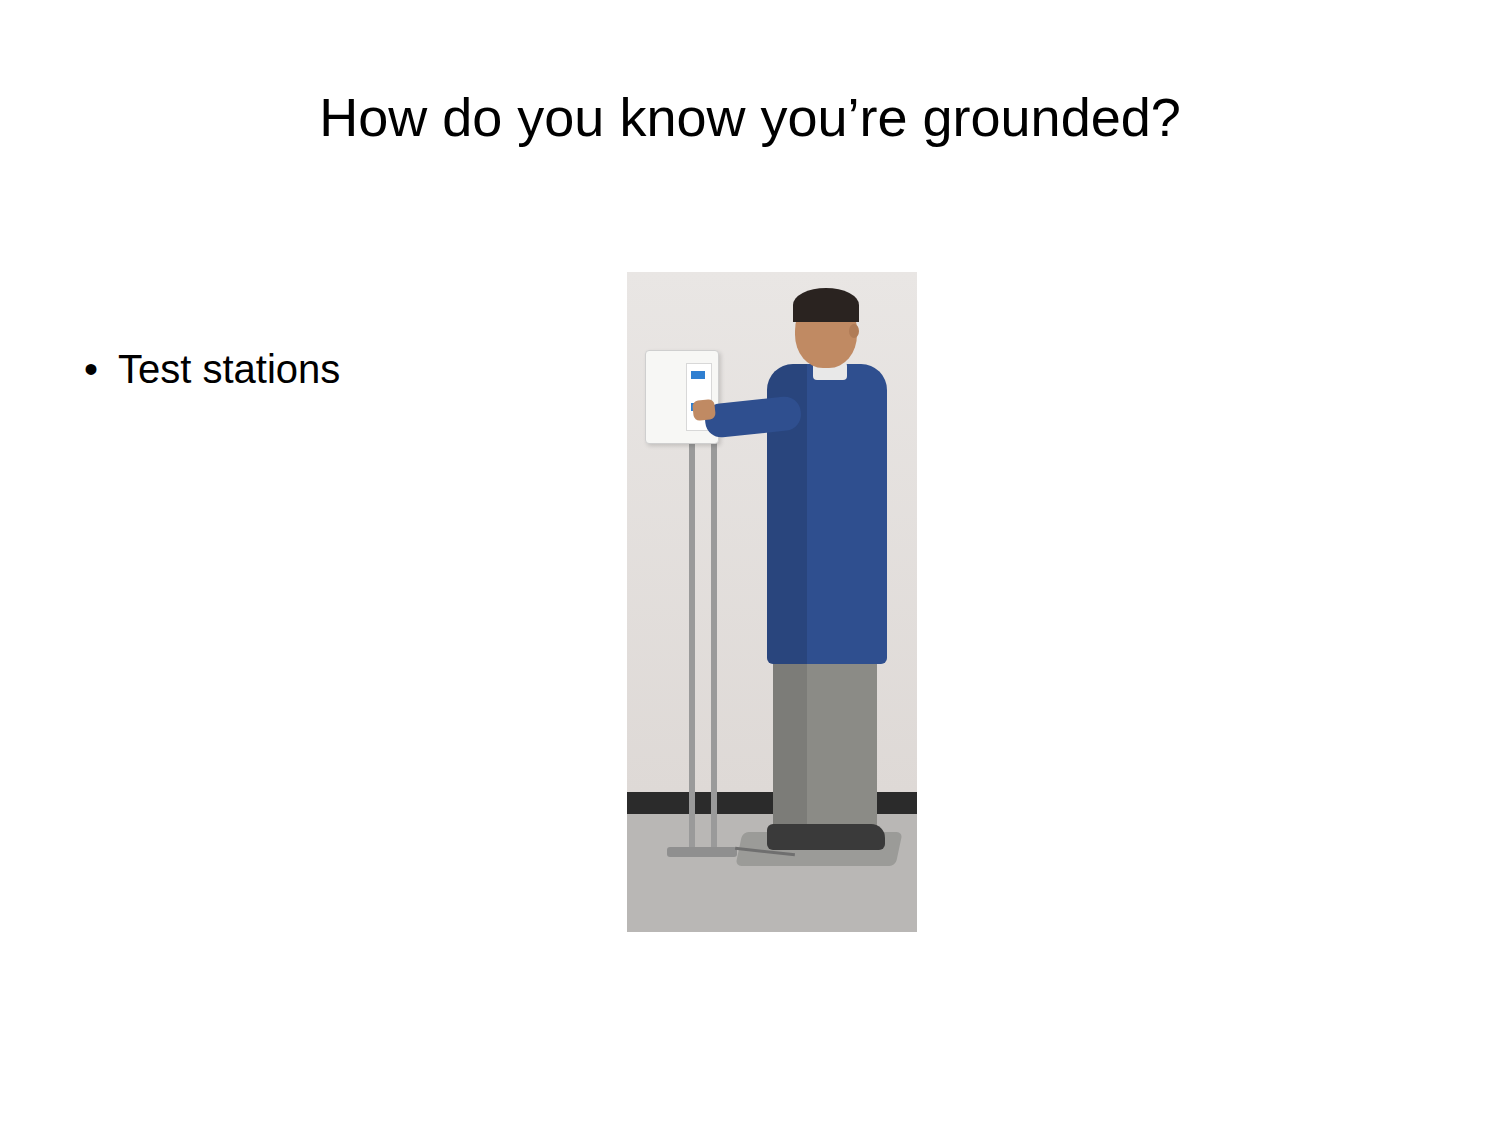How do you know you’re grounded?
Test stations